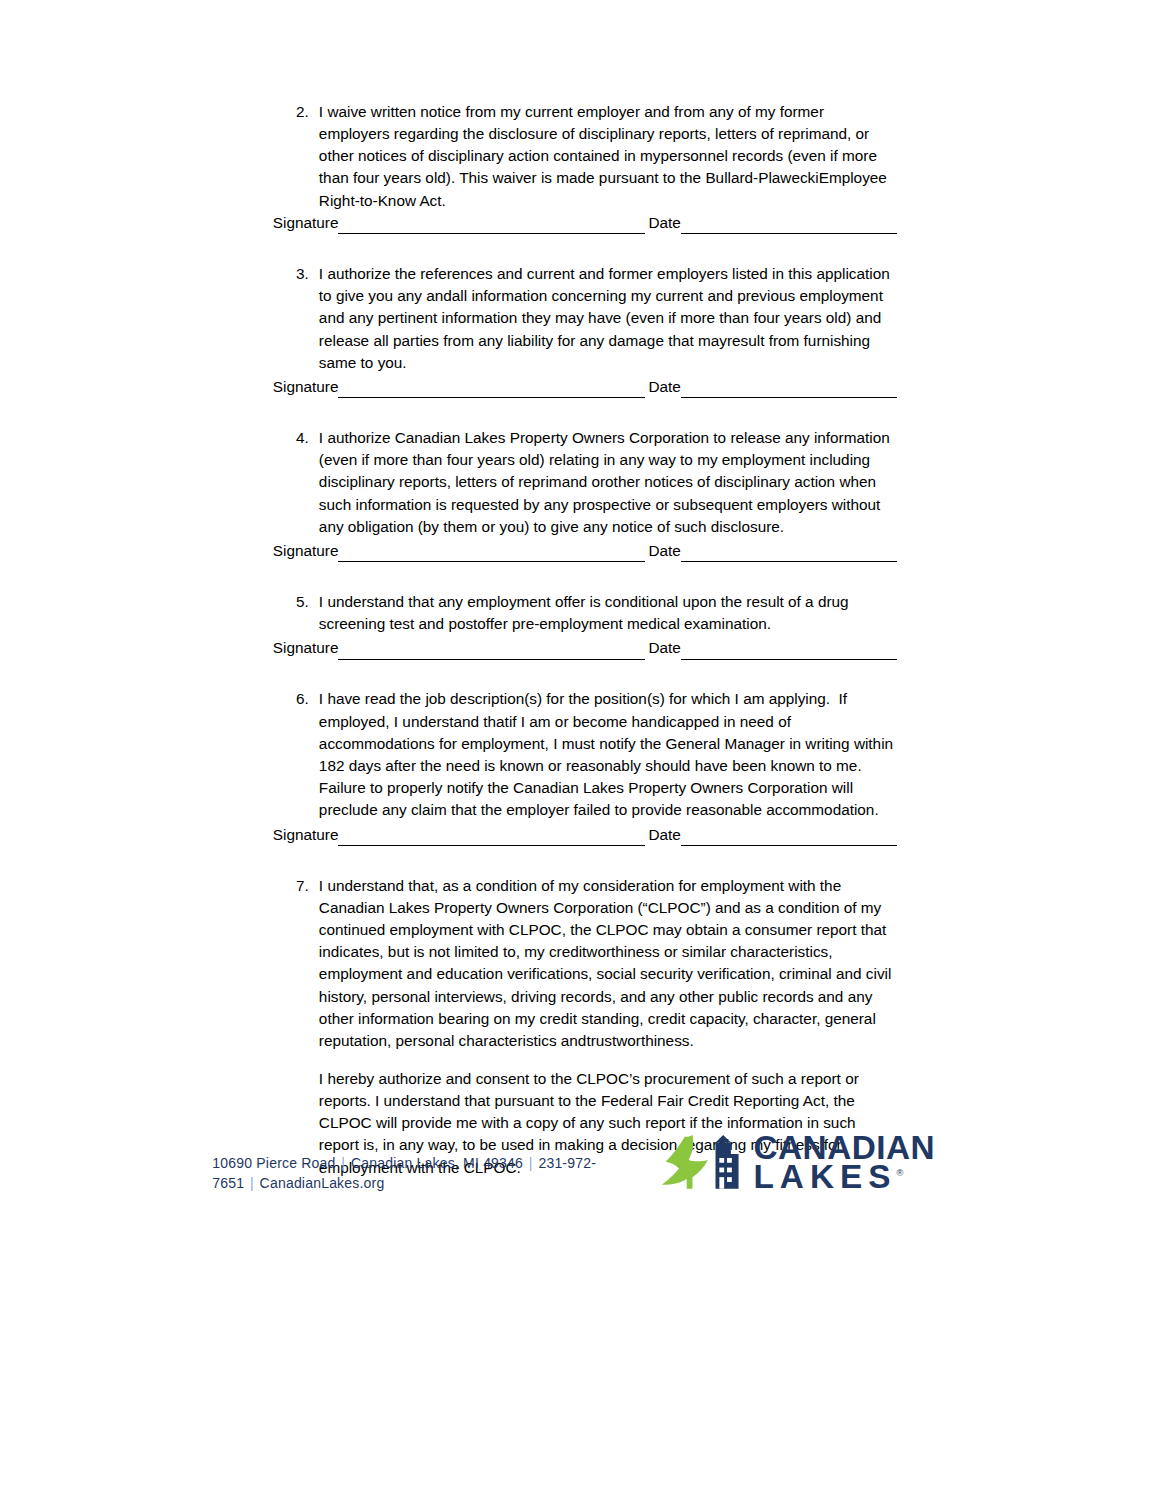I waive written notice from my current employer and from any of my former employers regarding the disclosure of disciplinary reports, letters of reprimand, or other notices of disciplinary action contained in mypersonnel records (even if more than four years old). This waiver is made pursuant to the Bullard-PlaweckiEmployee Right-to-Know Act.
Signature Date
I authorize the references and current and former employers listed in this application to give you any andall information concerning my current and previous employment and any pertinent information they may have (even if more than four years old) and release all parties from any liability for any damage that mayresult from furnishing same to you.
Signature Date
I authorize Canadian Lakes Property Owners Corporation to release any information (even if more than four years old) relating in any way to my employment including disciplinary reports, letters of reprimand orother notices of disciplinary action when such information is requested by any prospective or subsequent employers without any obligation (by them or you) to give any notice of such disclosure.
Signature Date
I understand that any employment offer is conditional upon the result of a drug screening test and postoffer pre-employment medical examination.
Signature Date
I have read the job description(s) for the position(s) for which I am applying. If employed, I understand thatif I am or become handicapped in need of accommodations for employment, I must notify the General Manager in writing within 182 days after the need is known or reasonably should have been known to me. Failure to properly notify the Canadian Lakes Property Owners Corporation will preclude any claim that the employer failed to provide reasonable accommodation.
Signature Date
I understand that, as a condition of my consideration for employment with the Canadian Lakes Property Owners Corporation (“CLPOC”) and as a condition of my continued employment with CLPOC, the CLPOC may obtain a consumer report that indicates, but is not limited to, my creditworthiness or similar characteristics, employment and education verifications, social security verification, criminal and civil history, personal interviews, driving records, and any other public records and any other information bearing on my credit standing, credit capacity, character, general reputation, personal characteristics andtrustworthiness.
I hereby authorize and consent to the CLPOC’s procurement of such a report or reports. I understand that pursuant to the Federal Fair Credit Reporting Act, the CLPOC will provide me with a copy of any such report if the information in such report is, in any way, to be used in making a decision regarding my fitness for employment with the CLPOC.
10690 Pierce Road|Canadian Lakes, MI 49346|231-972-7651|CanadianLakes.org
CANADIAN LAKES®